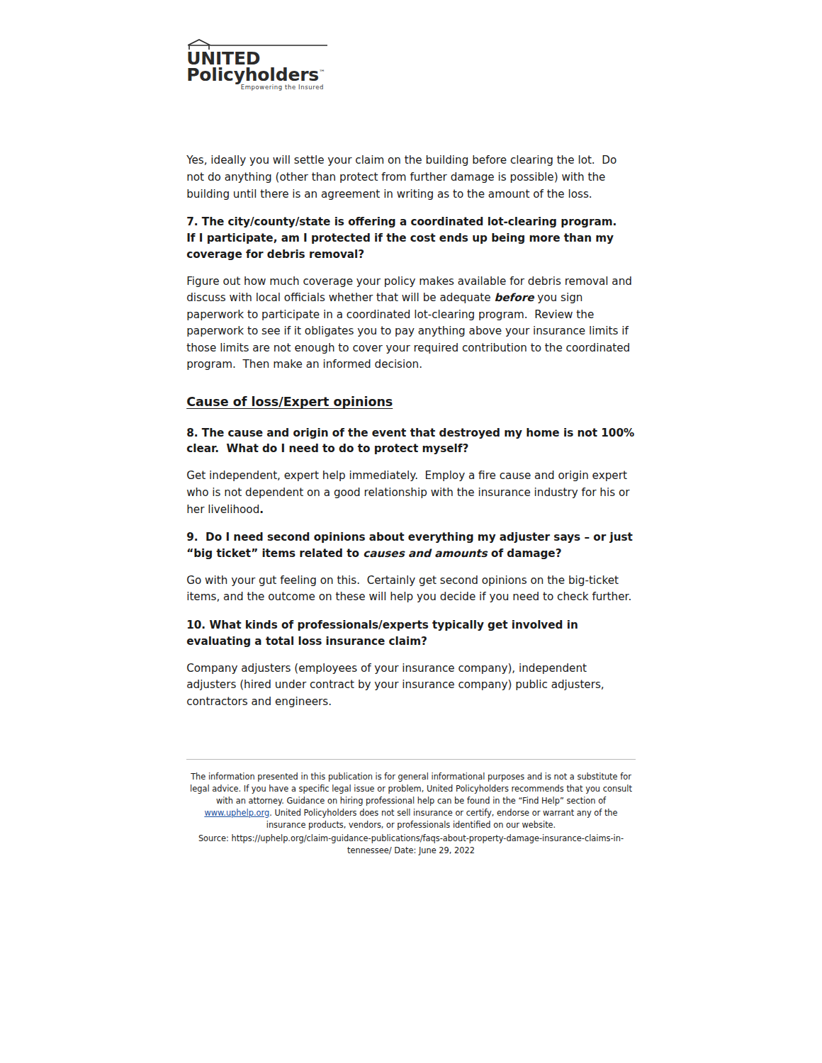UNITED Policyholders™ Empowering the Insured
Yes, ideally you will settle your claim on the building before clearing the lot. Do not do anything (other than protect from further damage is possible) with the building until there is an agreement in writing as to the amount of the loss.
7. The city/county/state is offering a coordinated lot-clearing program. If I participate, am I protected if the cost ends up being more than my coverage for debris removal?
Figure out how much coverage your policy makes available for debris removal and discuss with local officials whether that will be adequate before you sign paperwork to participate in a coordinated lot-clearing program. Review the paperwork to see if it obligates you to pay anything above your insurance limits if those limits are not enough to cover your required contribution to the coordinated program. Then make an informed decision.
Cause of loss/Expert opinions
8. The cause and origin of the event that destroyed my home is not 100% clear. What do I need to do to protect myself?
Get independent, expert help immediately. Employ a fire cause and origin expert who is not dependent on a good relationship with the insurance industry for his or her livelihood.
9. Do I need second opinions about everything my adjuster says – or just “big ticket” items related to causes and amounts of damage?
Go with your gut feeling on this. Certainly get second opinions on the big-ticket items, and the outcome on these will help you decide if you need to check further.
10. What kinds of professionals/experts typically get involved in evaluating a total loss insurance claim?
Company adjusters (employees of your insurance company), independent adjusters (hired under contract by your insurance company) public adjusters, contractors and engineers.
The information presented in this publication is for general informational purposes and is not a substitute for legal advice. If you have a specific legal issue or problem, United Policyholders recommends that you consult with an attorney. Guidance on hiring professional help can be found in the “Find Help” section of www.uphelp.org. United Policyholders does not sell insurance or certify, endorse or warrant any of the insurance products, vendors, or professionals identified on our website.
Source: https://uphelp.org/claim-guidance-publications/faqs-about-property-damage-insurance-claims-in-tennessee/ Date: June 29, 2022